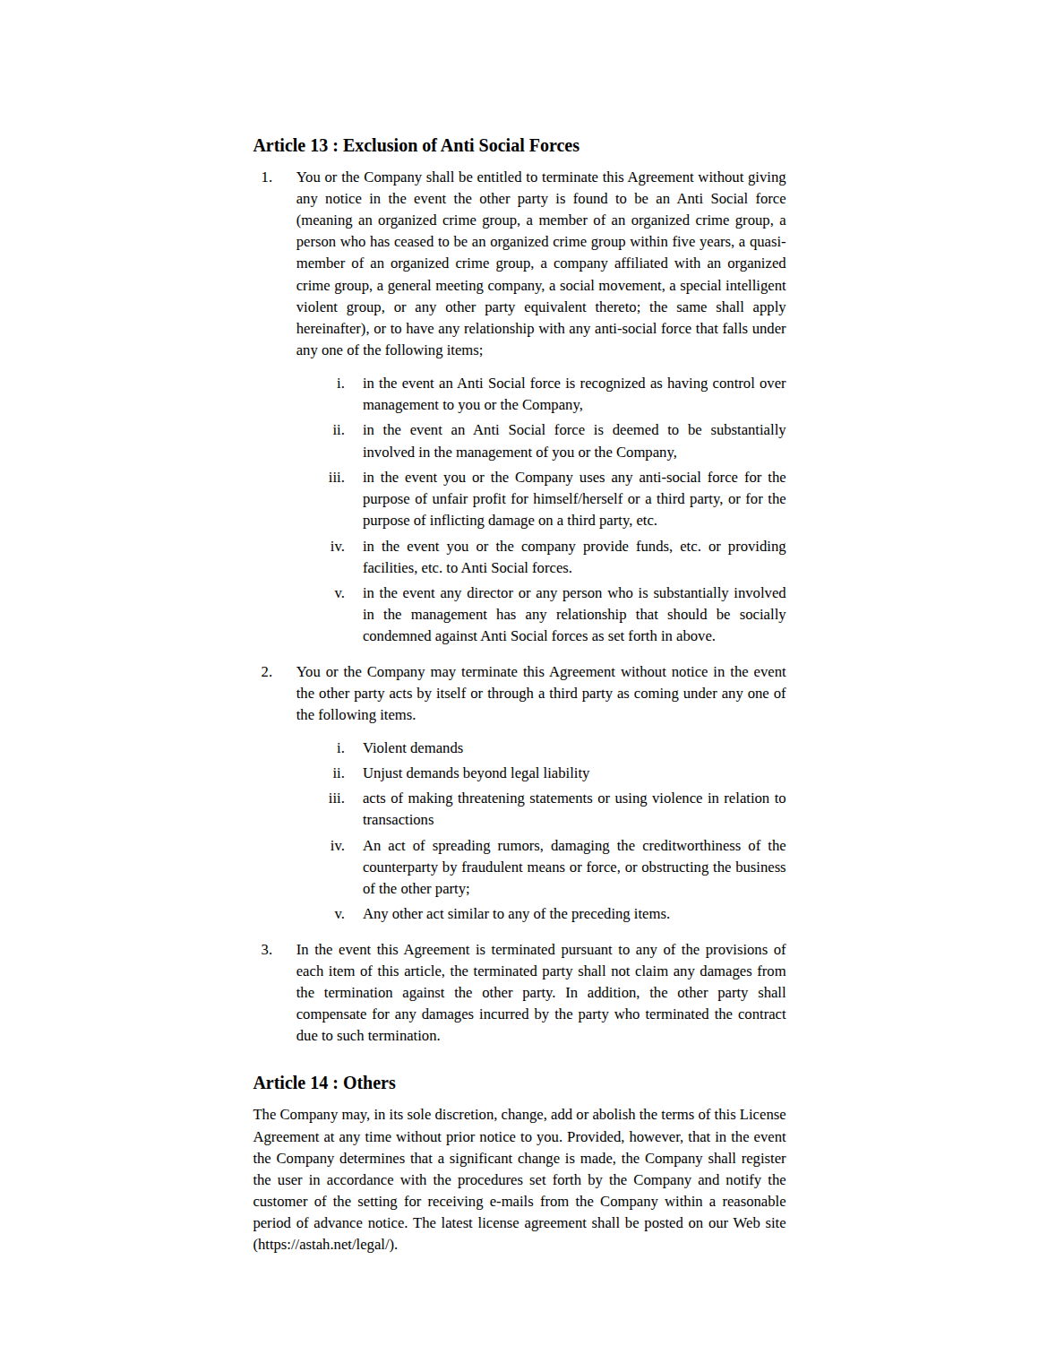Article 13 : Exclusion of Anti Social Forces
You or the Company shall be entitled to terminate this Agreement without giving any notice in the event the other party is found to be an Anti Social force (meaning an organized crime group, a member of an organized crime group, a person who has ceased to be an organized crime group within five years, a quasi-member of an organized crime group, a company affiliated with an organized crime group, a general meeting company, a social movement, a special intelligent violent group, or any other party equivalent thereto; the same shall apply hereinafter), or to have any relationship with any anti-social force that falls under any one of the following items;
in the event an Anti Social force is recognized as having control over management to you or the Company,
in the event an Anti Social force is deemed to be substantially involved in the management of you or the Company,
in the event you or the Company uses any anti-social force for the purpose of unfair profit for himself/herself or a third party, or for the purpose of inflicting damage on a third party, etc.
in the event you or the company provide funds, etc. or providing facilities, etc. to Anti Social forces.
in the event any director or any person who is substantially involved in the management has any relationship that should be socially condemned against Anti Social forces as set forth in above.
You or the Company may terminate this Agreement without notice in the event the other party acts by itself or through a third party as coming under any one of the following items.
Violent demands
Unjust demands beyond legal liability
acts of making threatening statements or using violence in relation to transactions
An act of spreading rumors, damaging the creditworthiness of the counterparty by fraudulent means or force, or obstructing the business of the other party;
Any other act similar to any of the preceding items.
In the event this Agreement is terminated pursuant to any of the provisions of each item of this article, the terminated party shall not claim any damages from the termination against the other party. In addition, the other party shall compensate for any damages incurred by the party who terminated the contract due to such termination.
Article 14 : Others
The Company may, in its sole discretion, change, add or abolish the terms of this License Agreement at any time without prior notice to you. Provided, however, that in the event the Company determines that a significant change is made, the Company shall register the user in accordance with the procedures set forth by the Company and notify the customer of the setting for receiving e-mails from the Company within a reasonable period of advance notice. The latest license agreement shall be posted on our Web site (https://astah.net/legal/).